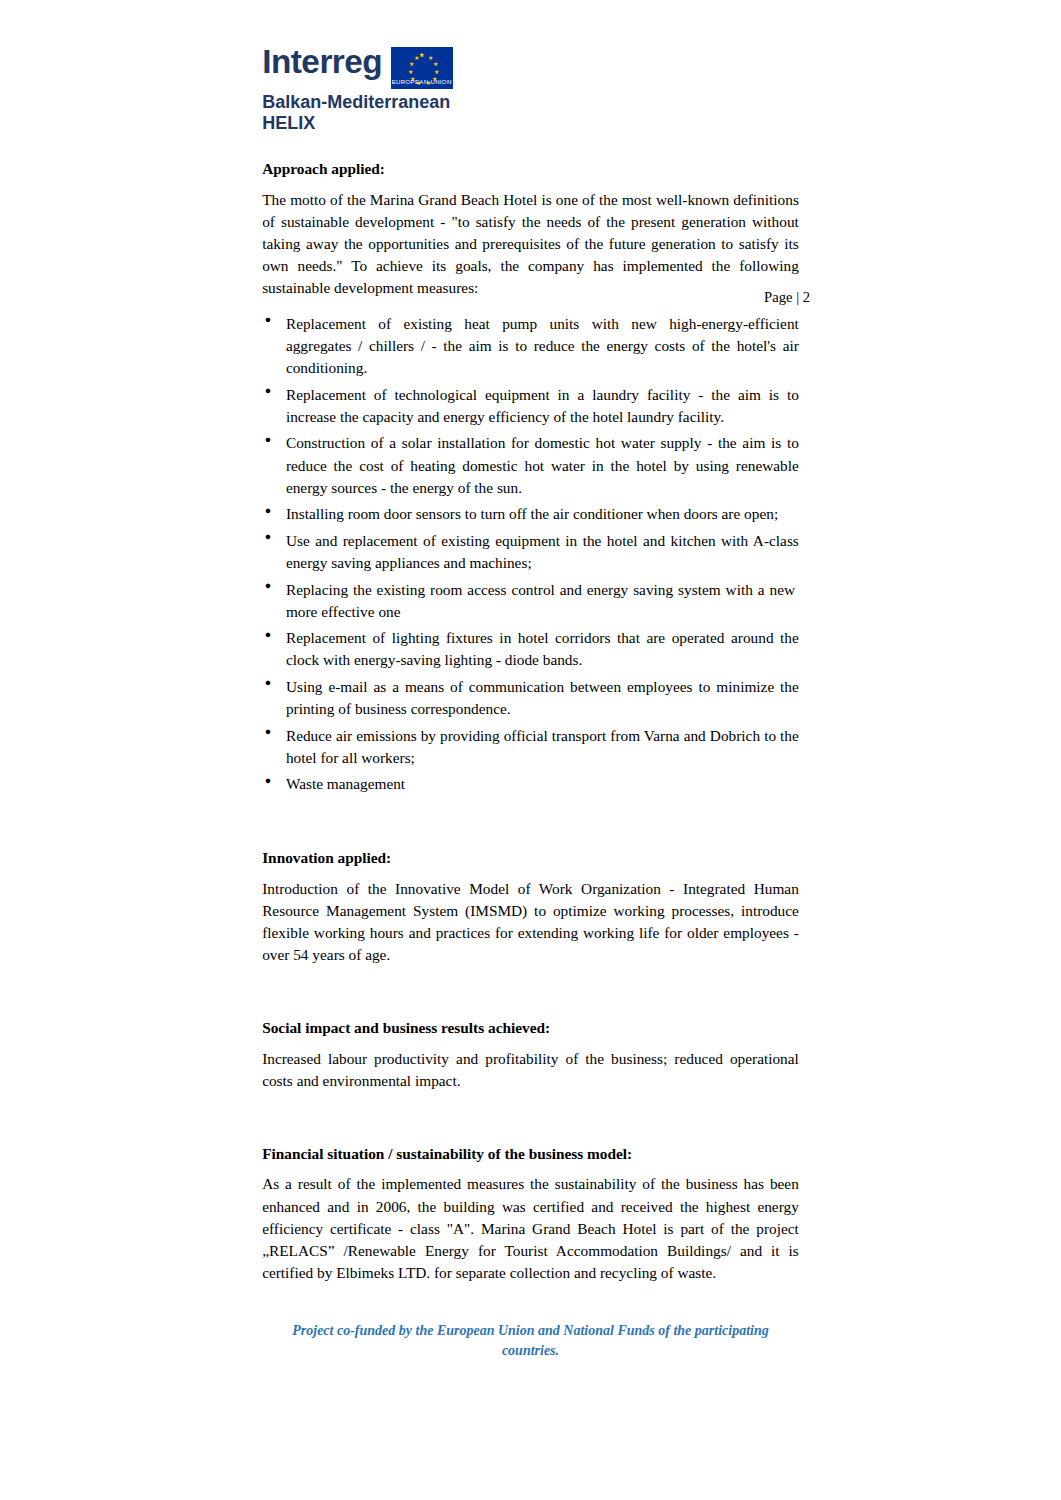Interreg
★ ★ ★ ★ ★ ★ ★ ★ ★ ★ ★ ★
EUROPEAN UNION
Balkan-Mediterranean
HELIX
Page | 2
Approach applied:
The motto of the Marina Grand Beach Hotel is one of the most well-known definitions of sustainable development - "to satisfy the needs of the present generation without taking away the opportunities and prerequisites of the future generation to satisfy its own needs." To achieve its goals, the company has implemented the following sustainable development measures:
Replacement of existing heat pump units with new high-energy-efficient aggregates / chillers / - the aim is to reduce the energy costs of the hotel's air conditioning.
Replacement of technological equipment in a laundry facility - the aim is to increase the capacity and energy efficiency of the hotel laundry facility.
Construction of a solar installation for domestic hot water supply - the aim is to reduce the cost of heating domestic hot water in the hotel by using renewable energy sources - the energy of the sun.
Installing room door sensors to turn off the air conditioner when doors are open;
Use and replacement of existing equipment in the hotel and kitchen with A-class energy saving appliances and machines;
Replacing the existing room access control and energy saving system with a new more effective one
Replacement of lighting fixtures in hotel corridors that are operated around the clock with energy-saving lighting - diode bands.
Using e-mail as a means of communication between employees to minimize the printing of business correspondence.
Reduce air emissions by providing official transport from Varna and Dobrich to the hotel for all workers;
Waste management
Innovation applied:
Introduction of the Innovative Model of Work Organization - Integrated Human Resource Management System (IMSMD) to optimize working processes, introduce flexible working hours and practices for extending working life for older employees - over 54 years of age.
Social impact and business results achieved:
Increased labour productivity and profitability of the business; reduced operational costs and environmental impact.
Financial situation / sustainability of the business model:
As a result of the implemented measures the sustainability of the business has been enhanced and in 2006, the building was certified and received the highest energy efficiency certificate - class "A". Marina Grand Beach Hotel is part of the project „RELACS” /Renewable Energy for Tourist Accommodation Buildings/ and it is certified by Elbimeks LTD. for separate collection and recycling of waste.
Project co-funded by the European Union and National Funds of the participating countries.